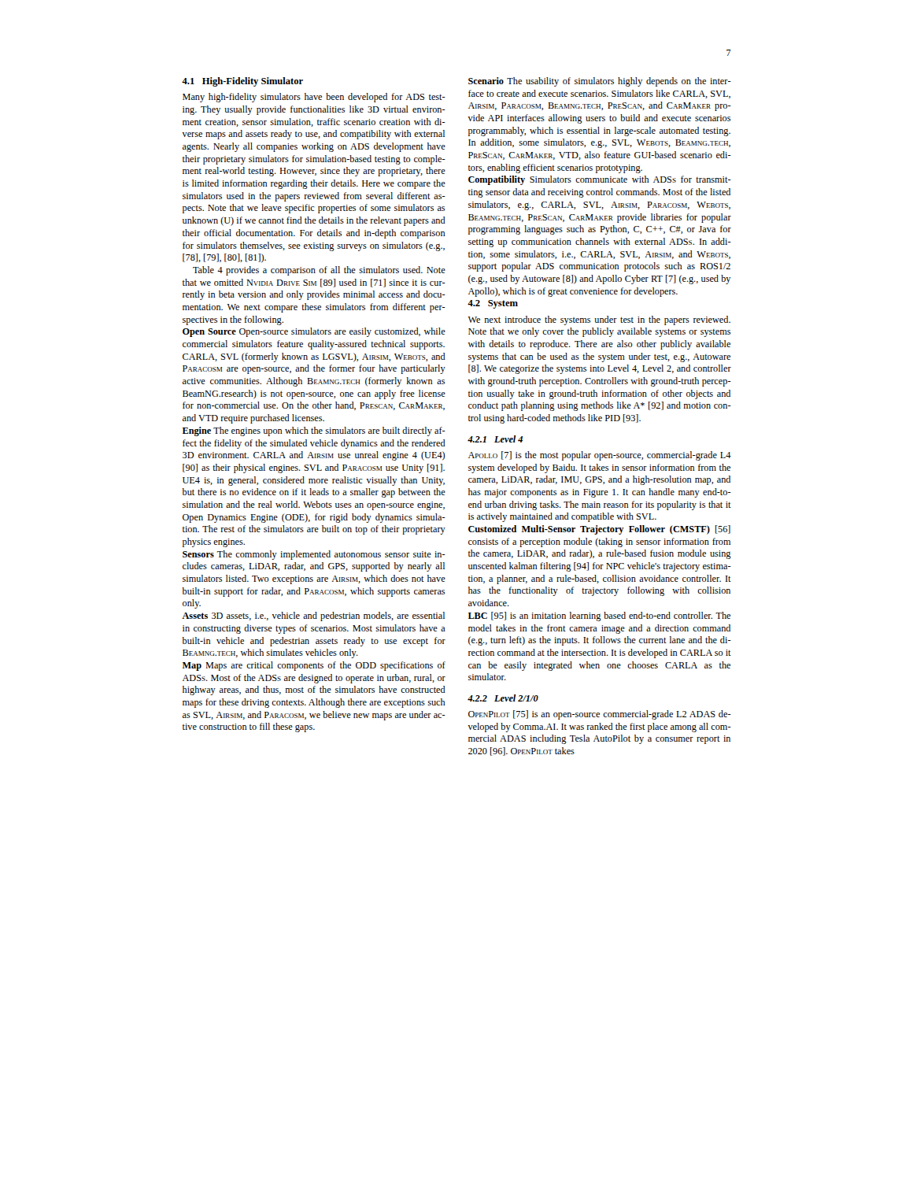7
4.1 High-Fidelity Simulator
Many high-fidelity simulators have been developed for ADS testing. They usually provide functionalities like 3D virtual environment creation, sensor simulation, traffic scenario creation with diverse maps and assets ready to use, and compatibility with external agents. Nearly all companies working on ADS development have their proprietary simulators for simulation-based testing to complement real-world testing. However, since they are proprietary, there is limited information regarding their details. Here we compare the simulators used in the papers reviewed from several different aspects. Note that we leave specific properties of some simulators as unknown (U) if we cannot find the details in the relevant papers and their official documentation. For details and in-depth comparison for simulators themselves, see existing surveys on simulators (e.g., [78], [79], [80], [81]).
Table 4 provides a comparison of all the simulators used. Note that we omitted Nvidia Drive Sim [89] used in [71] since it is currently in beta version and only provides minimal access and documentation. We next compare these simulators from different perspectives in the following.
Open Source Open-source simulators are easily customized, while commercial simulators feature quality-assured technical supports. CARLA, SVL (formerly known as LGSVL), Airsim, Webots, and Paracosm are open-source, and the former four have particularly active communities. Although Beamng.tech (formerly known as BeamNG.research) is not open-source, one can apply free license for non-commercial use. On the other hand, Prescan, CarMaker, and VTD require purchased licenses.
Engine The engines upon which the simulators are built directly affect the fidelity of the simulated vehicle dynamics and the rendered 3D environment. CARLA and Airsim use unreal engine 4 (UE4) [90] as their physical engines. SVL and Paracosm use Unity [91]. UE4 is, in general, considered more realistic visually than Unity, but there is no evidence on if it leads to a smaller gap between the simulation and the real world. Webots uses an open-source engine, Open Dynamics Engine (ODE), for rigid body dynamics simulation. The rest of the simulators are built on top of their proprietary physics engines.
Sensors The commonly implemented autonomous sensor suite includes cameras, LiDAR, radar, and GPS, supported by nearly all simulators listed. Two exceptions are Airsim, which does not have built-in support for radar, and Paracosm, which supports cameras only.
Assets 3D assets, i.e., vehicle and pedestrian models, are essential in constructing diverse types of scenarios. Most simulators have a built-in vehicle and pedestrian assets ready to use except for Beamng.tech, which simulates vehicles only.
Map Maps are critical components of the ODD specifications of ADSs. Most of the ADSs are designed to operate in urban, rural, or highway areas, and thus, most of the simulators have constructed maps for these driving contexts. Although there are exceptions such as SVL, Airsim, and Paracosm, we believe new maps are under active construction to fill these gaps.
Scenario The usability of simulators highly depends on the interface to create and execute scenarios. Simulators like CARLA, SVL, Airsim, Paracosm, Beamng.tech, PreScan, and CarMaker provide API interfaces allowing users to build and execute scenarios programmably, which is essential in large-scale automated testing. In addition, some simulators, e.g., SVL, Webots, Beamng.tech, PreScan, CarMaker, VTD, also feature GUI-based scenario editors, enabling efficient scenarios prototyping.
Compatibility Simulators communicate with ADSs for transmitting sensor data and receiving control commands. Most of the listed simulators, e.g., CARLA, SVL, Airsim, Paracosm, Webots, Beamng.tech, PreScan, CarMaker provide libraries for popular programming languages such as Python, C, C++, C#, or Java for setting up communication channels with external ADSs. In addition, some simulators, i.e., CARLA, SVL, Airsim, and Webots, support popular ADS communication protocols such as ROS1/2 (e.g., used by Autoware [8]) and Apollo Cyber RT [7] (e.g., used by Apollo), which is of great convenience for developers.
4.2 System
We next introduce the systems under test in the papers reviewed. Note that we only cover the publicly available systems or systems with details to reproduce. There are also other publicly available systems that can be used as the system under test, e.g., Autoware [8]. We categorize the systems into Level 4, Level 2, and controller with ground-truth perception. Controllers with ground-truth perception usually take in ground-truth information of other objects and conduct path planning using methods like A* [92] and motion control using hard-coded methods like PID [93].
4.2.1 Level 4
Apollo [7] is the most popular open-source, commercial-grade L4 system developed by Baidu. It takes in sensor information from the camera, LiDAR, radar, IMU, GPS, and a high-resolution map, and has major components as in Figure 1. It can handle many end-to-end urban driving tasks. The main reason for its popularity is that it is actively maintained and compatible with SVL.
Customized Multi-Sensor Trajectory Follower (CMSTF) [56] consists of a perception module (taking in sensor information from the camera, LiDAR, and radar), a rule-based fusion module using unscented kalman filtering [94] for NPC vehicle's trajectory estimation, a planner, and a rule-based, collision avoidance controller. It has the functionality of trajectory following with collision avoidance.
LBC [95] is an imitation learning based end-to-end controller. The model takes in the front camera image and a direction command (e.g., turn left) as the inputs. It follows the current lane and the direction command at the intersection. It is developed in CARLA so it can be easily integrated when one chooses CARLA as the simulator.
4.2.2 Level 2/1/0
OpenPilot [75] is an open-source commercial-grade L2 ADAS developed by Comma.AI. It was ranked the first place among all commercial ADAS including Tesla AutoPilot by a consumer report in 2020 [96]. OpenPilot takes